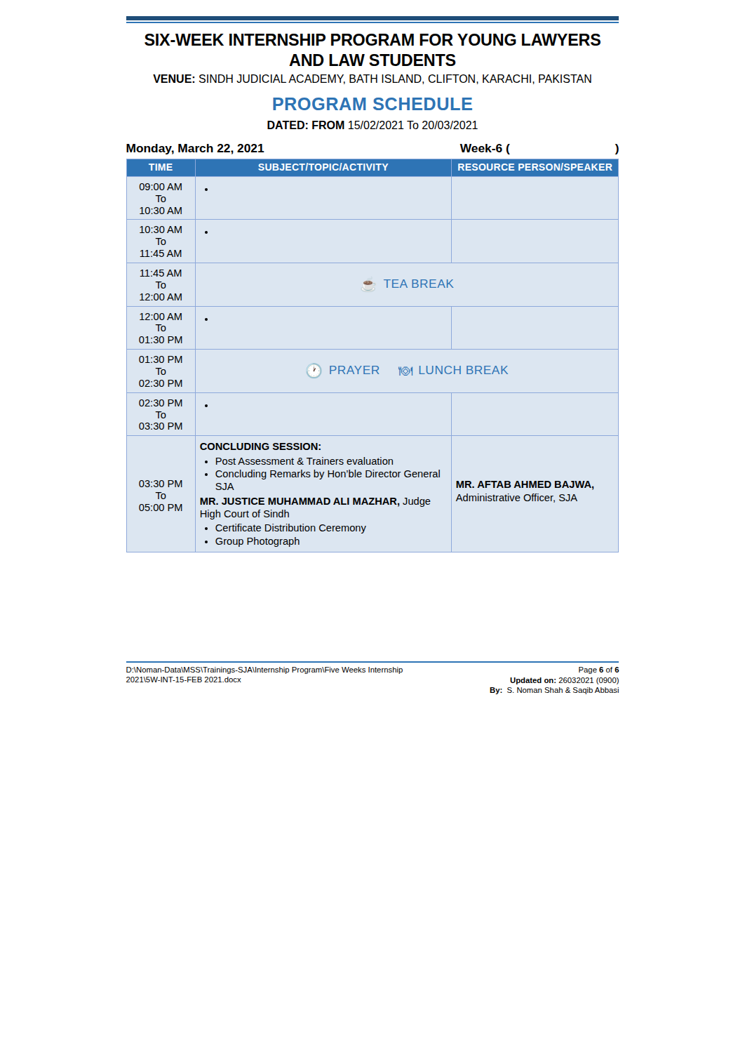SIX-WEEK INTERNSHIP PROGRAM FOR YOUNG LAWYERS AND LAW STUDENTS
VENUE: SINDH JUDICIAL ACADEMY, BATH ISLAND, CLIFTON, KARACHI, PAKISTAN
PROGRAM SCHEDULE
DATED: FROM 15/02/2021 To 20/03/2021
Monday, March 22, 2021 Week-6 ( )
| TIME | SUBJECT/TOPIC/ACTIVITY | RESOURCE PERSON/SPEAKER |
| --- | --- | --- |
| 09:00 AM To 10:30 AM | | |
| 10:30 AM To 11:45 AM | | |
| 11:45 AM To 12:00 AM | ☕ TEA BREAK |
| 12:00 AM To 01:30 PM | | |
| 01:30 PM To 02:30 PM | 🕐 PRAYER 🍽 LUNCH BREAK |
| 02:30 PM To 03:30 PM | | |
| 03:30 PM To 05:00 PM | CONCLUDING SESSION: Post Assessment & Trainers evaluation Concluding Remarks by Hon’ble Director General SJA MR. JUSTICE MUHAMMAD ALI MAZHAR, Judge High Court of Sindh Certificate Distribution Ceremony Group Photograph | MR. AFTAB AHMED BAJWA, Administrative Officer, SJA |
D:\Noman-Data\MSS\Trainings-SJA\Internship Program\Five Weeks Internship 2021\5W-INT-15-FEB 2021.docx
Page 6 of 6
Updated on: 26032021 (0900)
By: S. Noman Shah & Saqib Abbasi